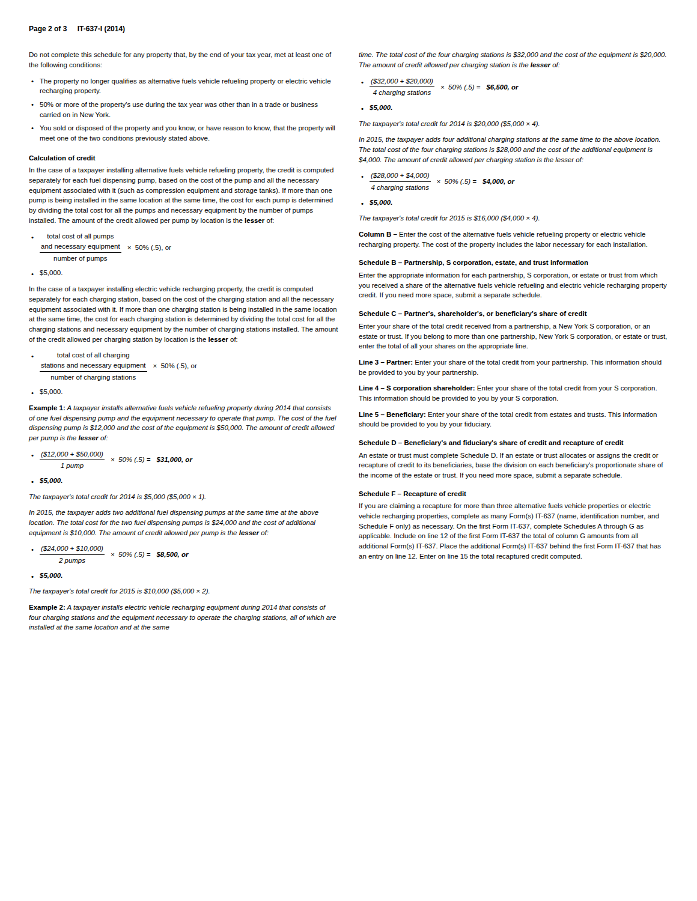Page 2 of 3 IT-637-I (2014)
Do not complete this schedule for any property that, by the end of your tax year, met at least one of the following conditions:
The property no longer qualifies as alternative fuels vehicle refueling property or electric vehicle recharging property.
50% or more of the property's use during the tax year was other than in a trade or business carried on in New York.
You sold or disposed of the property and you know, or have reason to know, that the property will meet one of the two conditions previously stated above.
Calculation of credit
In the case of a taxpayer installing alternative fuels vehicle refueling property, the credit is computed separately for each fuel dispensing pump, based on the cost of the pump and all the necessary equipment associated with it (such as compression equipment and storage tanks). If more than one pump is being installed in the same location at the same time, the cost for each pump is determined by dividing the total cost for all the pumps and necessary equipment by the number of pumps installed. The amount of the credit allowed per pump by location is the lesser of:
total cost of all pumps
and necessary equipment number of pumps × 50% (.5), or
$5,000.
In the case of a taxpayer installing electric vehicle recharging property, the credit is computed separately for each charging station, based on the cost of the charging station and all the necessary equipment associated with it. If more than one charging station is being installed in the same location at the same time, the cost for each charging station is determined by dividing the total cost for all the charging stations and necessary equipment by the number of charging stations installed. The amount of the credit allowed per charging station by location is the lesser of:
total cost of all charging
stations and necessary equipment number of charging stations × 50% (.5), or
$5,000.
Example 1: A taxpayer installs alternative fuels vehicle refueling property during 2014 that consists of one fuel dispensing pump and the equipment necessary to operate that pump. The cost of the fuel dispensing pump is $12,000 and the cost of the equipment is $50,000. The amount of credit allowed per pump is the lesser of:
($12,000 + $50,000) 1 pump × 50% (.5) = $31,000, or
$5,000.
The taxpayer's total credit for 2014 is $5,000 ($5,000 × 1).
In 2015, the taxpayer adds two additional fuel dispensing pumps at the same time at the above location. The total cost for the two fuel dispensing pumps is $24,000 and the cost of additional equipment is $10,000. The amount of credit allowed per pump is the lesser of:
($24,000 + $10,000) 2 pumps × 50% (.5) = $8,500, or
$5,000.
The taxpayer's total credit for 2015 is $10,000 ($5,000 × 2).
Example 2: A taxpayer installs electric vehicle recharging equipment during 2014 that consists of four charging stations and the equipment necessary to operate the charging stations, all of which are installed at the same location and at the same
time. The total cost of the four charging stations is $32,000 and the cost of the equipment is $20,000. The amount of credit allowed per charging station is the lesser of:
($32,000 + $20,000) 4 charging stations × 50% (.5) = $6,500, or
$5,000.
The taxpayer's total credit for 2014 is $20,000 ($5,000 × 4).
In 2015, the taxpayer adds four additional charging stations at the same time to the above location. The total cost of the four charging stations is $28,000 and the cost of the additional equipment is $4,000. The amount of credit allowed per charging station is the lesser of:
($28,000 + $4,000) 4 charging stations × 50% (.5) = $4,000, or
$5,000.
The taxpayer's total credit for 2015 is $16,000 ($4,000 × 4).
Column B – Enter the cost of the alternative fuels vehicle refueling property or electric vehicle recharging property. The cost of the property includes the labor necessary for each installation.
Schedule B – Partnership, S corporation, estate, and trust information
Enter the appropriate information for each partnership, S corporation, or estate or trust from which you received a share of the alternative fuels vehicle refueling and electric vehicle recharging property credit. If you need more space, submit a separate schedule.
Schedule C – Partner's, shareholder's, or beneficiary's share of credit
Enter your share of the total credit received from a partnership, a New York S corporation, or an estate or trust. If you belong to more than one partnership, New York S corporation, or estate or trust, enter the total of all your shares on the appropriate line.
Line 3 – Partner: Enter your share of the total credit from your partnership. This information should be provided to you by your partnership.
Line 4 – S corporation shareholder: Enter your share of the total credit from your S corporation. This information should be provided to you by your S corporation.
Line 5 – Beneficiary: Enter your share of the total credit from estates and trusts. This information should be provided to you by your fiduciary.
Schedule D – Beneficiary's and fiduciary's share of credit and recapture of credit
An estate or trust must complete Schedule D. If an estate or trust allocates or assigns the credit or recapture of credit to its beneficiaries, base the division on each beneficiary's proportionate share of the income of the estate or trust. If you need more space, submit a separate schedule.
Schedule F – Recapture of credit
If you are claiming a recapture for more than three alternative fuels vehicle properties or electric vehicle recharging properties, complete as many Form(s) IT-637 (name, identification number, and Schedule F only) as necessary. On the first Form IT-637, complete Schedules A through G as applicable. Include on line 12 of the first Form IT-637 the total of column G amounts from all additional Form(s) IT-637. Place the additional Form(s) IT-637 behind the first Form IT-637 that has an entry on line 12. Enter on line 15 the total recaptured credit computed.